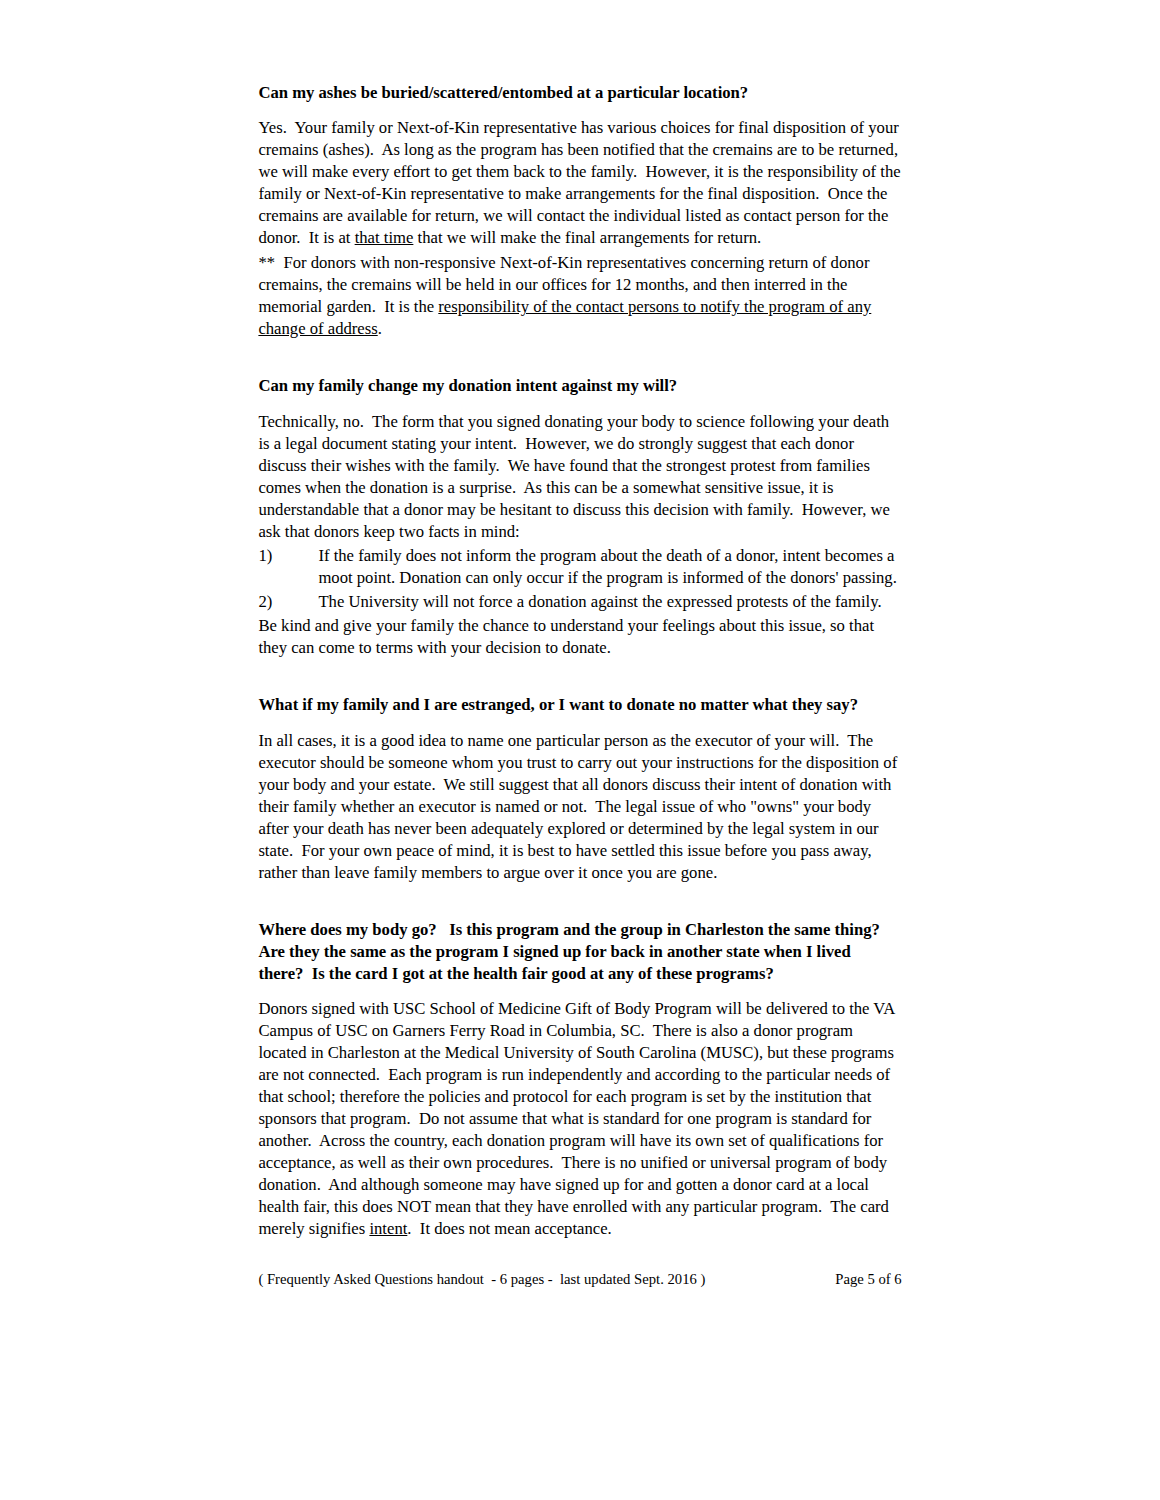Can my ashes be buried/scattered/entombed at a particular location?
Yes. Your family or Next-of-Kin representative has various choices for final disposition of your cremains (ashes). As long as the program has been notified that the cremains are to be returned, we will make every effort to get them back to the family. However, it is the responsibility of the family or Next-of-Kin representative to make arrangements for the final disposition. Once the cremains are available for return, we will contact the individual listed as contact person for the donor. It is at that time that we will make the final arrangements for return.
** For donors with non-responsive Next-of-Kin representatives concerning return of donor cremains, the cremains will be held in our offices for 12 months, and then interred in the memorial garden. It is the responsibility of the contact persons to notify the program of any change of address.
Can my family change my donation intent against my will?
Technically, no. The form that you signed donating your body to science following your death is a legal document stating your intent. However, we do strongly suggest that each donor discuss their wishes with the family. We have found that the strongest protest from families comes when the donation is a surprise. As this can be a somewhat sensitive issue, it is understandable that a donor may be hesitant to discuss this decision with family. However, we ask that donors keep two facts in mind:
1) If the family does not inform the program about the death of a donor, intent becomes a moot point. Donation can only occur if the program is informed of the donors' passing.
2) The University will not force a donation against the expressed protests of the family.
Be kind and give your family the chance to understand your feelings about this issue, so that they can come to terms with your decision to donate.
What if my family and I are estranged, or I want to donate no matter what they say?
In all cases, it is a good idea to name one particular person as the executor of your will. The executor should be someone whom you trust to carry out your instructions for the disposition of your body and your estate. We still suggest that all donors discuss their intent of donation with their family whether an executor is named or not. The legal issue of who "owns" your body after your death has never been adequately explored or determined by the legal system in our state. For your own peace of mind, it is best to have settled this issue before you pass away, rather than leave family members to argue over it once you are gone.
Where does my body go? Is this program and the group in Charleston the same thing? Are they the same as the program I signed up for back in another state when I lived there? Is the card I got at the health fair good at any of these programs?
Donors signed with USC School of Medicine Gift of Body Program will be delivered to the VA Campus of USC on Garners Ferry Road in Columbia, SC. There is also a donor program located in Charleston at the Medical University of South Carolina (MUSC), but these programs are not connected. Each program is run independently and according to the particular needs of that school; therefore the policies and protocol for each program is set by the institution that sponsors that program. Do not assume that what is standard for one program is standard for another. Across the country, each donation program will have its own set of qualifications for acceptance, as well as their own procedures. There is no unified or universal program of body donation. And although someone may have signed up for and gotten a donor card at a local health fair, this does NOT mean that they have enrolled with any particular program. The card merely signifies intent. It does not mean acceptance.
( Frequently Asked Questions handout - 6 pages - last updated Sept. 2016 ) Page 5 of 6